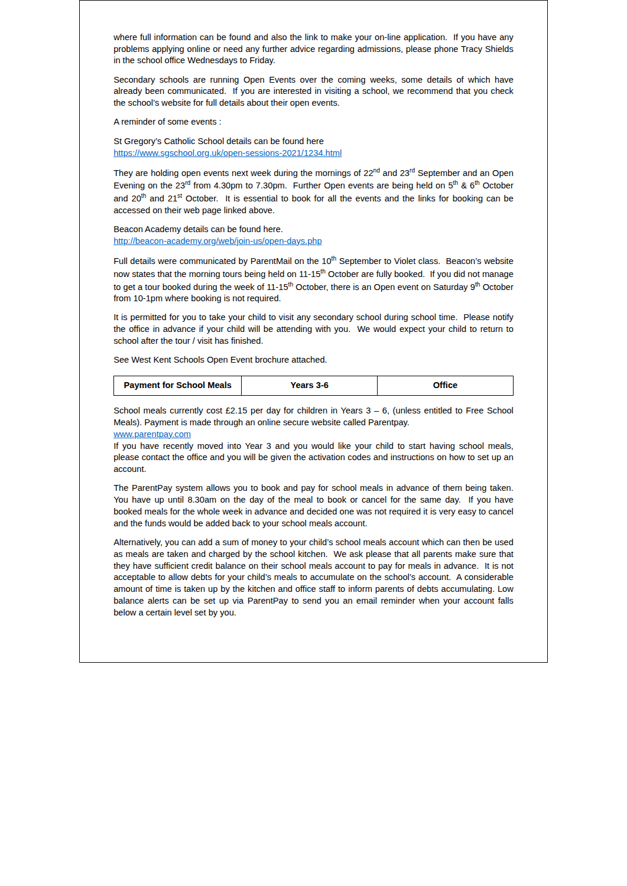where full information can be found and also the link to make your on-line application. If you have any problems applying online or need any further advice regarding admissions, please phone Tracy Shields in the school office Wednesdays to Friday.
Secondary schools are running Open Events over the coming weeks, some details of which have already been communicated. If you are interested in visiting a school, we recommend that you check the school’s website for full details about their open events.
A reminder of some events :
St Gregory’s Catholic School details can be found here
https://www.sgschool.org.uk/open-sessions-2021/1234.html
They are holding open events next week during the mornings of 22nd and 23rd September and an Open Evening on the 23rd from 4.30pm to 7.30pm. Further Open events are being held on 5th & 6th October and 20th and 21st October. It is essential to book for all the events and the links for booking can be accessed on their web page linked above.
Beacon Academy details can be found here.
http://beacon-academy.org/web/join-us/open-days.php
Full details were communicated by ParentMail on the 10th September to Violet class. Beacon’s website now states that the morning tours being held on 11-15th October are fully booked. If you did not manage to get a tour booked during the week of 11-15th October, there is an Open event on Saturday 9th October from 10-1pm where booking is not required.
It is permitted for you to take your child to visit any secondary school during school time. Please notify the office in advance if your child will be attending with you. We would expect your child to return to school after the tour / visit has finished.
See West Kent Schools Open Event brochure attached.
| Payment for School Meals | Years 3-6 | Office |
School meals currently cost £2.15 per day for children in Years 3 – 6, (unless entitled to Free School Meals). Payment is made through an online secure website called Parentpay.
www.parentpay.com
If you have recently moved into Year 3 and you would like your child to start having school meals, please contact the office and you will be given the activation codes and instructions on how to set up an account.
The ParentPay system allows you to book and pay for school meals in advance of them being taken. You have up until 8.30am on the day of the meal to book or cancel for the same day. If you have booked meals for the whole week in advance and decided one was not required it is very easy to cancel and the funds would be added back to your school meals account.
Alternatively, you can add a sum of money to your child’s school meals account which can then be used as meals are taken and charged by the school kitchen. We ask please that all parents make sure that they have sufficient credit balance on their school meals account to pay for meals in advance. It is not acceptable to allow debts for your child’s meals to accumulate on the school’s account. A considerable amount of time is taken up by the kitchen and office staff to inform parents of debts accumulating. Low balance alerts can be set up via ParentPay to send you an email reminder when your account falls below a certain level set by you.